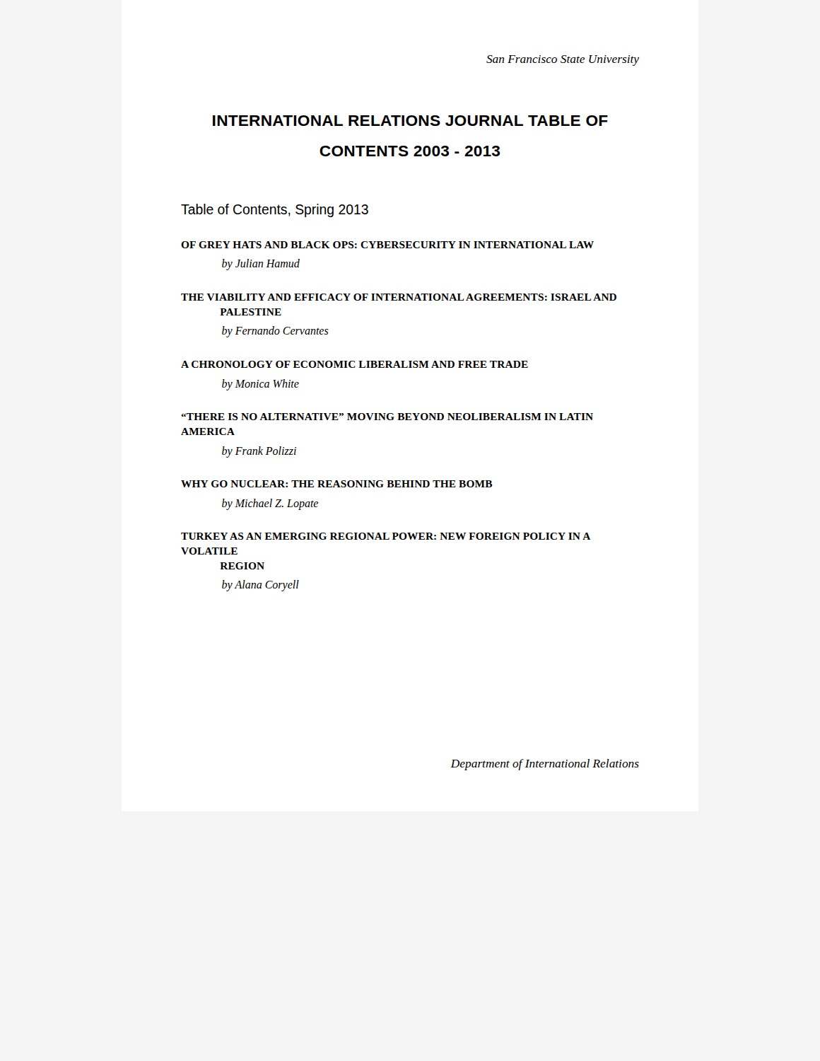San Francisco State University
INTERNATIONAL RELATIONS JOURNAL TABLE OF
CONTENTS 2003 - 2013
Table of Contents, Spring 2013
OF GREY HATS AND BLACK OPS: CYBERSECURITY IN INTERNATIONAL LAW
by Julian Hamud
THE VIABILITY AND EFFICACY OF INTERNATIONAL AGREEMENTS: ISRAEL AND PALESTINE
by Fernando Cervantes
A CHRONOLOGY OF ECONOMIC LIBERALISM AND FREE TRADE
by Monica White
“THERE IS NO ALTERNATIVE” MOVING BEYOND NEOLIBERALISM IN LATIN AMERICA
by Frank Polizzi
WHY GO NUCLEAR: THE REASONING BEHIND THE BOMB
by Michael Z. Lopate
TURKEY AS AN EMERGING REGIONAL POWER: NEW FOREIGN POLICY IN A VOLATILE REGION
by Alana Coryell
Department of International Relations